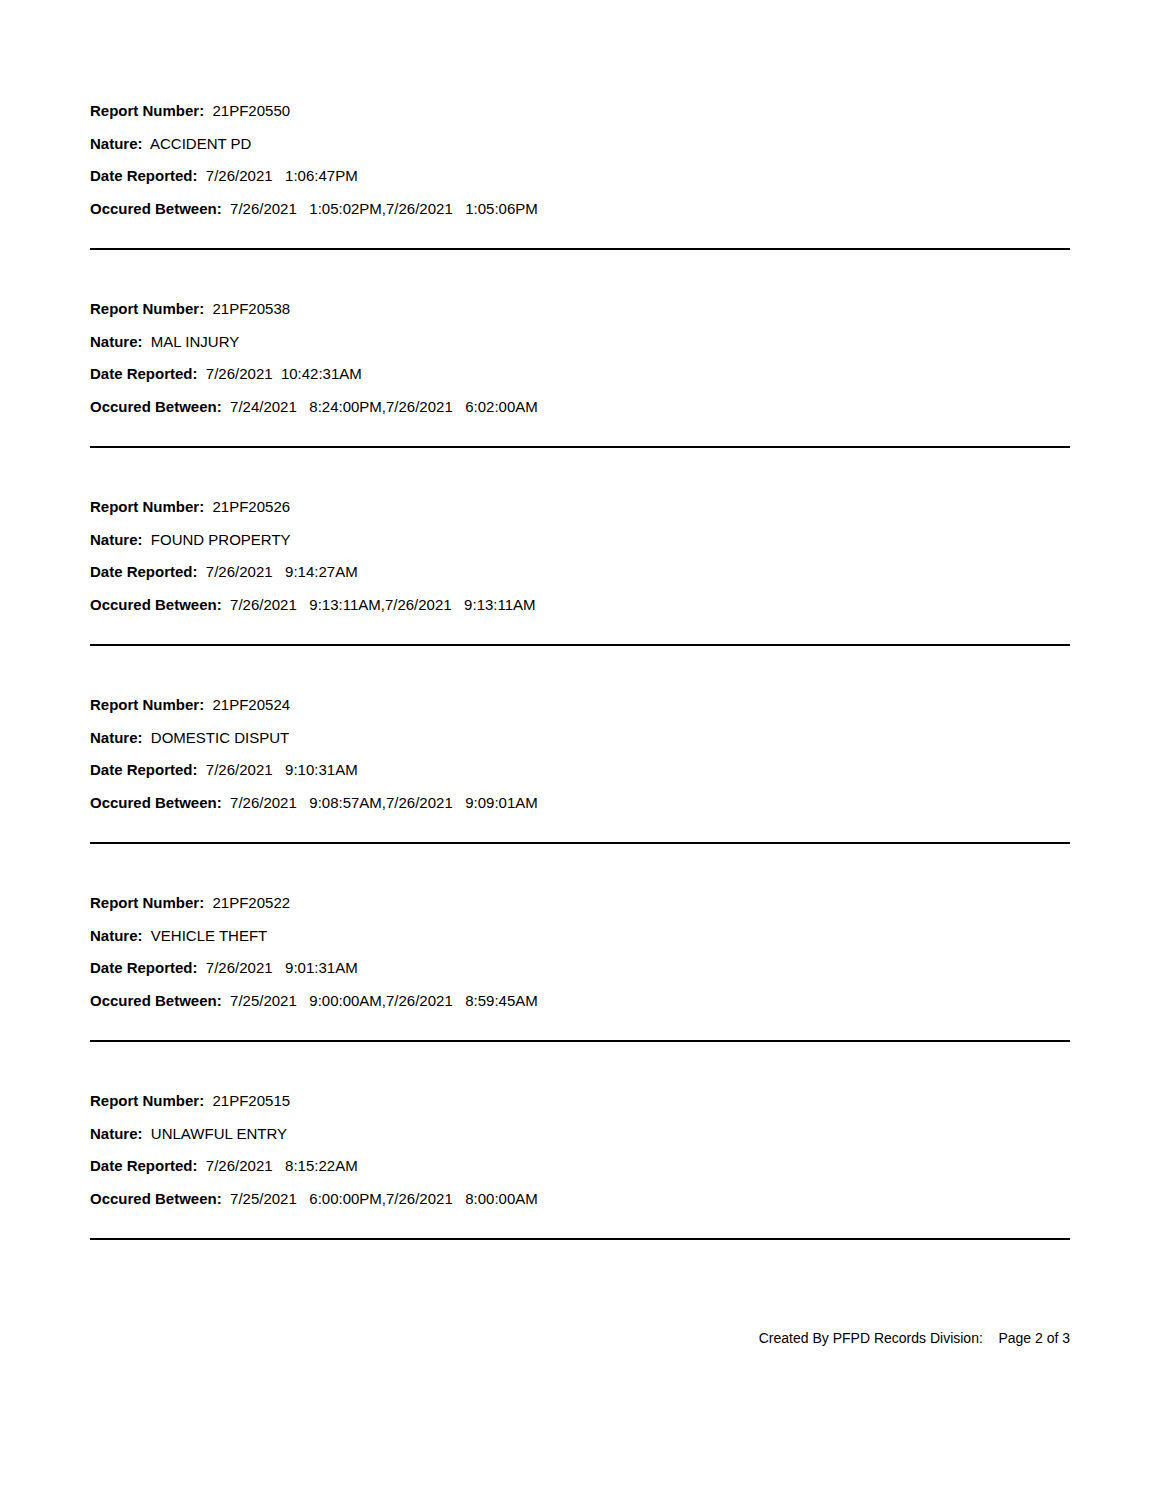Report Number: 21PF20550
Nature: ACCIDENT PD
Date Reported: 7/26/2021 1:06:47PM
Occured Between: 7/26/2021 1:05:02PM,7/26/2021 1:05:06PM
Report Number: 21PF20538
Nature: MAL INJURY
Date Reported: 7/26/2021 10:42:31AM
Occured Between: 7/24/2021 8:24:00PM,7/26/2021 6:02:00AM
Report Number: 21PF20526
Nature: FOUND PROPERTY
Date Reported: 7/26/2021 9:14:27AM
Occured Between: 7/26/2021 9:13:11AM,7/26/2021 9:13:11AM
Report Number: 21PF20524
Nature: DOMESTIC DISPUT
Date Reported: 7/26/2021 9:10:31AM
Occured Between: 7/26/2021 9:08:57AM,7/26/2021 9:09:01AM
Report Number: 21PF20522
Nature: VEHICLE THEFT
Date Reported: 7/26/2021 9:01:31AM
Occured Between: 7/25/2021 9:00:00AM,7/26/2021 8:59:45AM
Report Number: 21PF20515
Nature: UNLAWFUL ENTRY
Date Reported: 7/26/2021 8:15:22AM
Occured Between: 7/25/2021 6:00:00PM,7/26/2021 8:00:00AM
Created By PFPD Records Division: Page 2 of 3